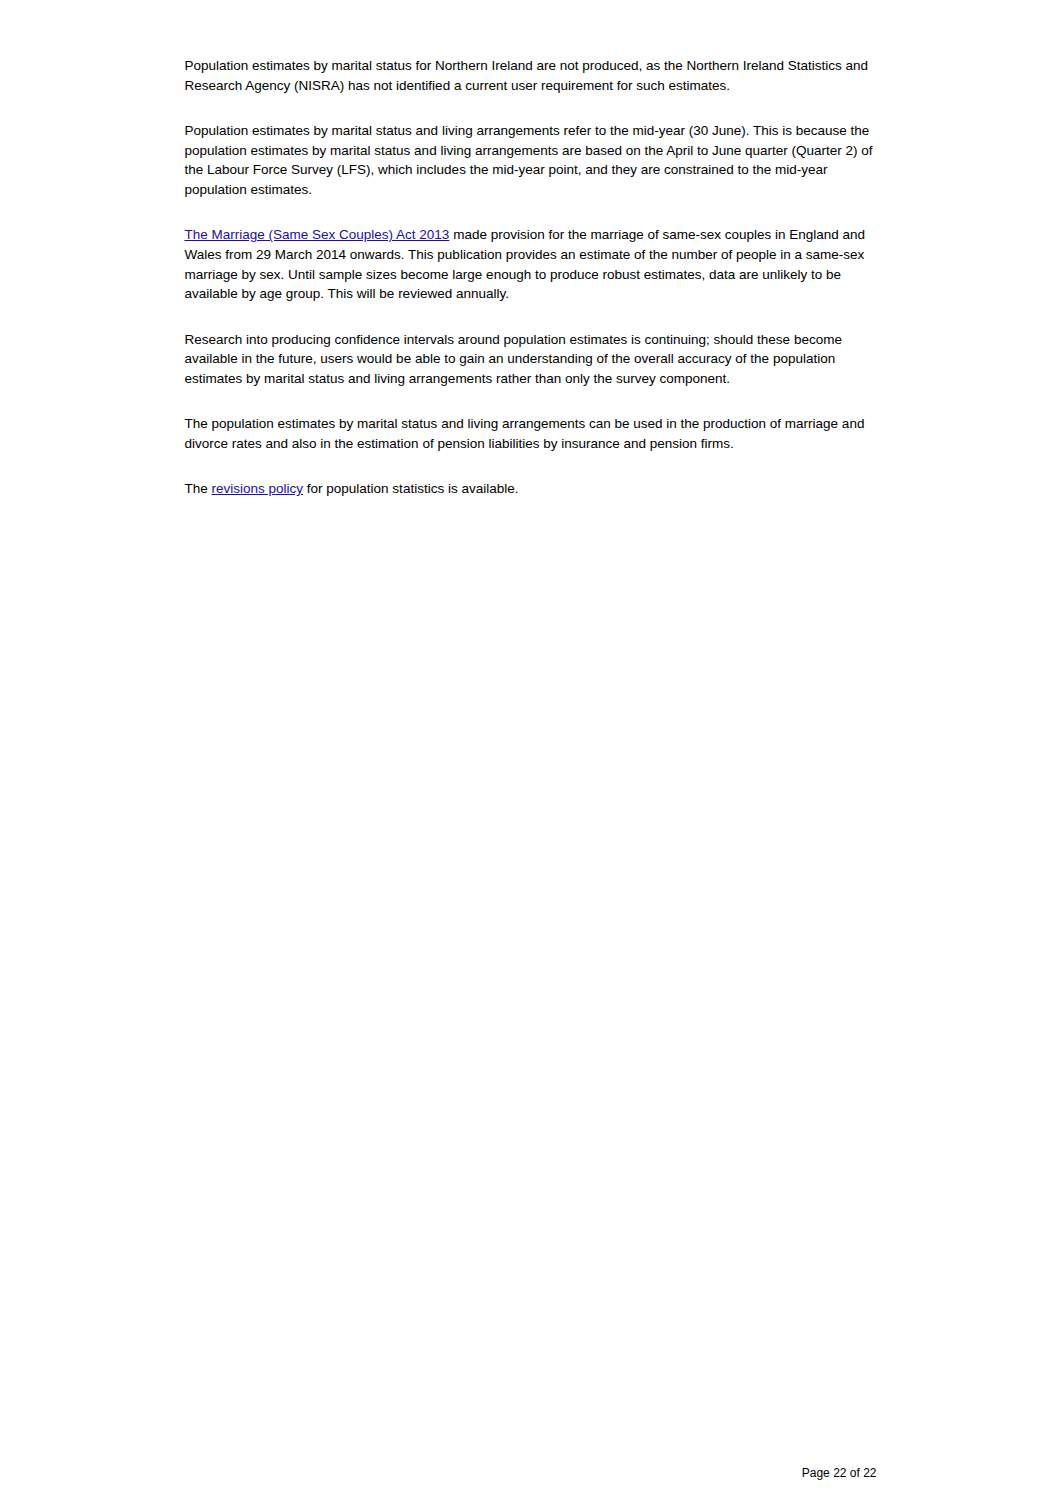Population estimates by marital status for Northern Ireland are not produced, as the Northern Ireland Statistics and Research Agency (NISRA) has not identified a current user requirement for such estimates.
Population estimates by marital status and living arrangements refer to the mid-year (30 June). This is because the population estimates by marital status and living arrangements are based on the April to June quarter (Quarter 2) of the Labour Force Survey (LFS), which includes the mid-year point, and they are constrained to the mid-year population estimates.
The Marriage (Same Sex Couples) Act 2013 made provision for the marriage of same-sex couples in England and Wales from 29 March 2014 onwards. This publication provides an estimate of the number of people in a same-sex marriage by sex. Until sample sizes become large enough to produce robust estimates, data are unlikely to be available by age group. This will be reviewed annually.
Research into producing confidence intervals around population estimates is continuing; should these become available in the future, users would be able to gain an understanding of the overall accuracy of the population estimates by marital status and living arrangements rather than only the survey component.
The population estimates by marital status and living arrangements can be used in the production of marriage and divorce rates and also in the estimation of pension liabilities by insurance and pension firms.
The revisions policy for population statistics is available.
Page 22 of 22